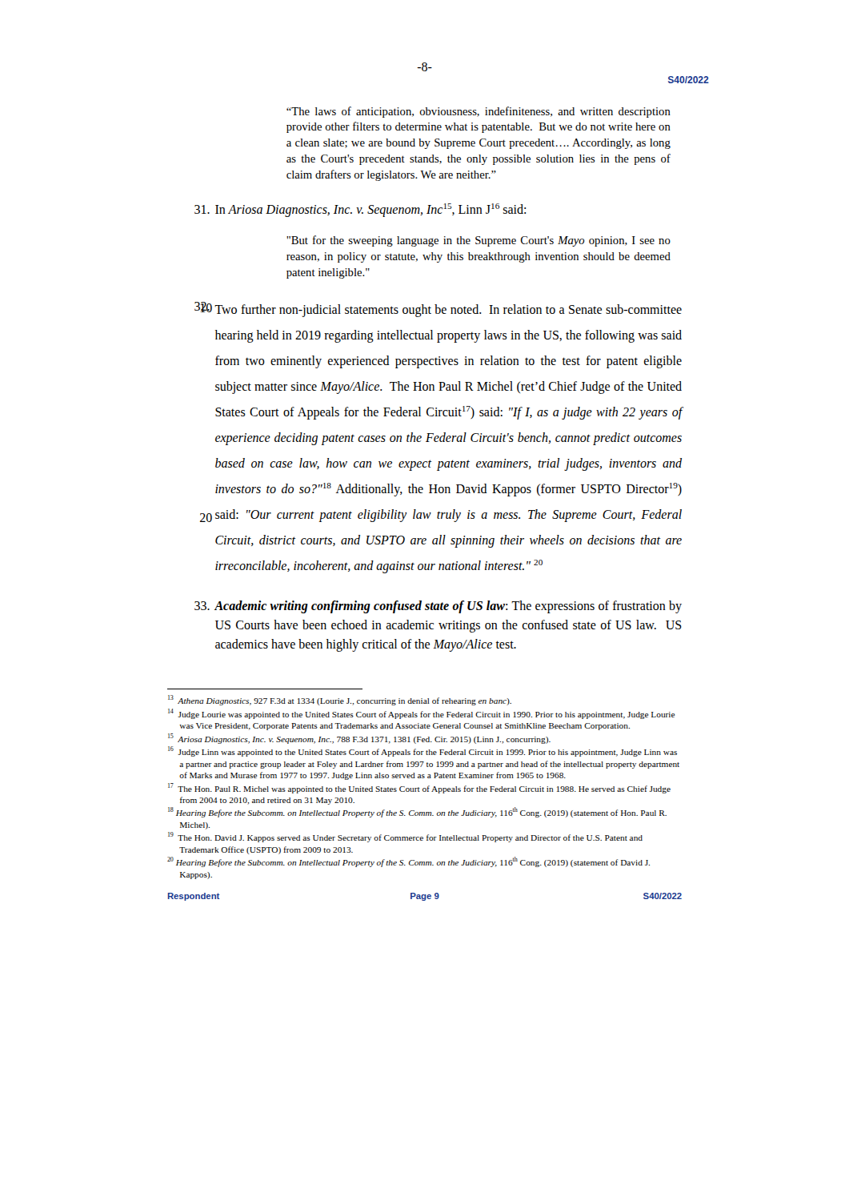-8-
S40/2022
“The laws of anticipation, obviousness, indefiniteness, and written description provide other filters to determine what is patentable. But we do not write here on a clean slate; we are bound by Supreme Court precedent…. Accordingly, as long as the Court's precedent stands, the only possible solution lies in the pens of claim drafters or legislators. We are neither.”
31.
In Ariosa Diagnostics, Inc. v. Sequenom, Inc15, Linn J16 said:
"But for the sweeping language in the Supreme Court's Mayo opinion, I see no reason, in policy or statute, why this breakthrough invention should be deemed patent ineligible."
10
32.
Two further non-judicial statements ought be noted. In relation to a Senate sub-committee hearing held in 2019 regarding intellectual property laws in the US, the following was said from two eminently experienced perspectives in relation to the test for patent eligible subject matter since Mayo/Alice. The Hon Paul R Michel (ret’d Chief Judge of the United States Court of Appeals for the Federal Circuit17) said: "If I, as a judge with 22 years of experience deciding patent cases on the Federal Circuit's bench, cannot predict outcomes based on case law, how can we expect patent examiners, trial judges, inventors and investors to do so?"18 Additionally, the Hon David Kappos (former USPTO Director19) said: "Our current patent eligibility law truly is a mess. The Supreme Court, Federal Circuit, district courts, and USPTO are all spinning their wheels on decisions that are irreconcilable, incoherent, and against our national interest." 20
20
33.
Academic writing confirming confused state of US law: The expressions of frustration by US Courts have been echoed in academic writings on the confused state of US law. US academics have been highly critical of the Mayo/Alice test.
13 Athena Diagnostics, 927 F.3d at 1334 (Lourie J., concurring in denial of rehearing en banc).
14 Judge Lourie was appointed to the United States Court of Appeals for the Federal Circuit in 1990. Prior to his appointment, Judge Lourie was Vice President, Corporate Patents and Trademarks and Associate General Counsel at SmithKline Beecham Corporation.
15 Ariosa Diagnostics, Inc. v. Sequenom, Inc., 788 F.3d 1371, 1381 (Fed. Cir. 2015) (Linn J., concurring).
16 Judge Linn was appointed to the United States Court of Appeals for the Federal Circuit in 1999. Prior to his appointment, Judge Linn was a partner and practice group leader at Foley and Lardner from 1997 to 1999 and a partner and head of the intellectual property department of Marks and Murase from 1977 to 1997. Judge Linn also served as a Patent Examiner from 1965 to 1968.
17 The Hon. Paul R. Michel was appointed to the United States Court of Appeals for the Federal Circuit in 1988. He served as Chief Judge from 2004 to 2010, and retired on 31 May 2010.
18 Hearing Before the Subcomm. on Intellectual Property of the S. Comm. on the Judiciary, 116th Cong. (2019) (statement of Hon. Paul R. Michel).
19 The Hon. David J. Kappos served as Under Secretary of Commerce for Intellectual Property and Director of the U.S. Patent and Trademark Office (USPTO) from 2009 to 2013.
20 Hearing Before the Subcomm. on Intellectual Property of the S. Comm. on the Judiciary, 116th Cong. (2019) (statement of David J. Kappos).
Respondent Page 9 S40/2022